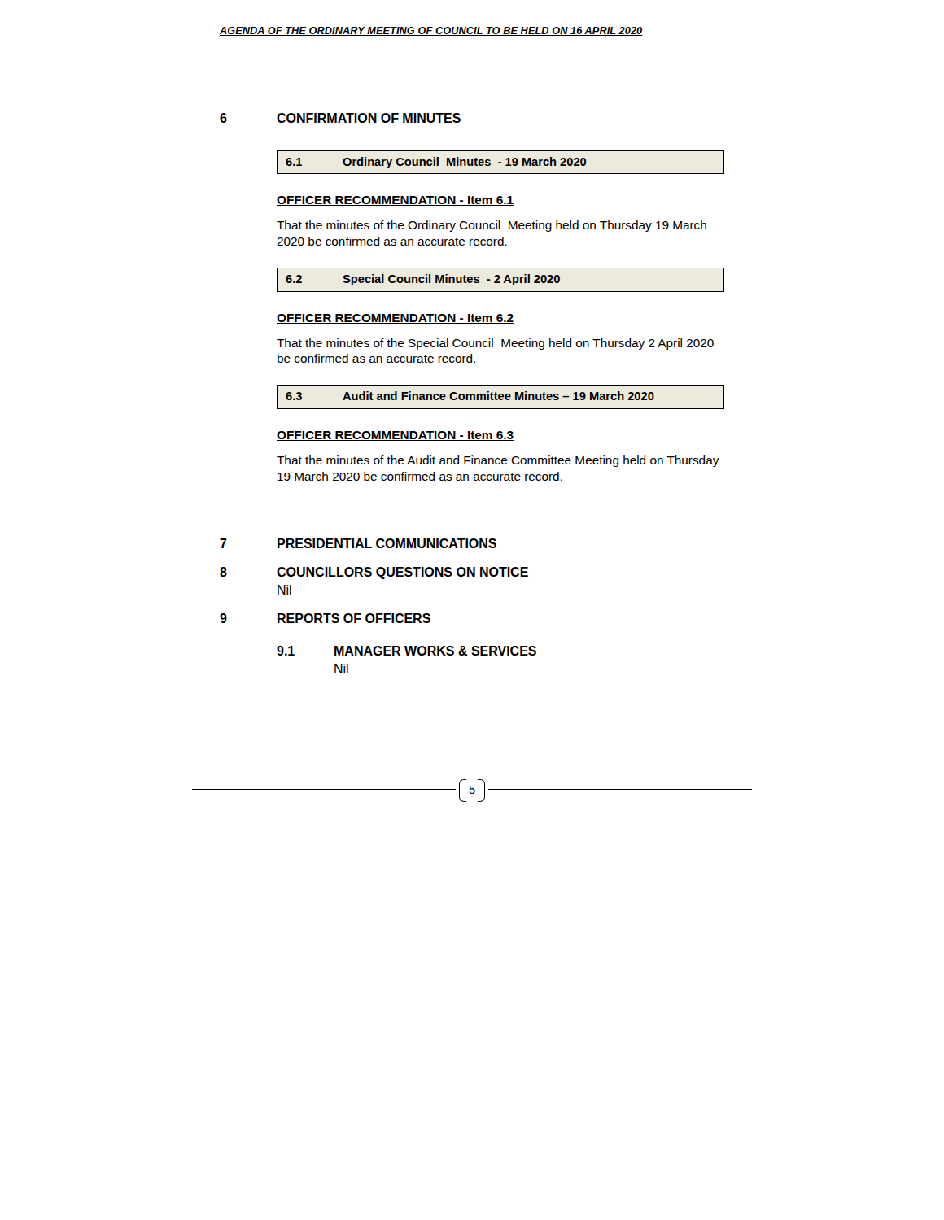AGENDA OF THE ORDINARY MEETING OF COUNCIL TO BE HELD ON 16 APRIL 2020
6 CONFIRMATION OF MINUTES
6.1 Ordinary Council Minutes - 19 March 2020
OFFICER RECOMMENDATION - Item 6.1
That the minutes of the Ordinary Council Meeting held on Thursday 19 March 2020 be confirmed as an accurate record.
6.2 Special Council Minutes - 2 April 2020
OFFICER RECOMMENDATION - Item 6.2
That the minutes of the Special Council Meeting held on Thursday 2 April 2020 be confirmed as an accurate record.
6.3 Audit and Finance Committee Minutes – 19 March 2020
OFFICER RECOMMENDATION - Item 6.3
That the minutes of the Audit and Finance Committee Meeting held on Thursday 19 March 2020 be confirmed as an accurate record.
7 PRESIDENTIAL COMMUNICATIONS
8 COUNCILLORS QUESTIONS ON NOTICE
Nil
9 REPORTS OF OFFICERS
9.1 MANAGER WORKS & SERVICES
Nil
5